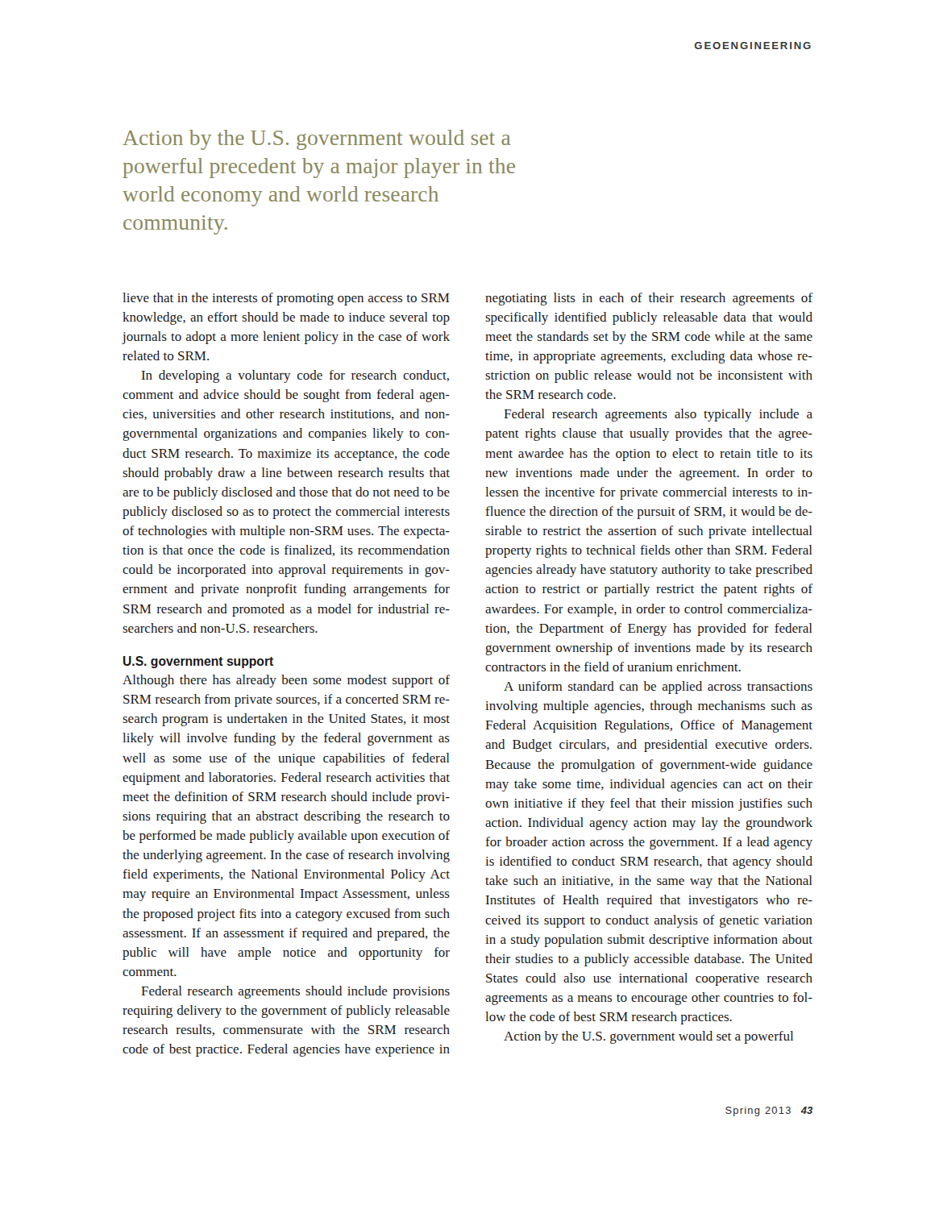Geoengineering
Action by the U.S. government would set a powerful precedent by a major player in the world economy and world research community.
lieve that in the interests of promoting open access to SRM knowledge, an effort should be made to induce several top journals to adopt a more lenient policy in the case of work related to SRM.
In developing a voluntary code for research conduct, comment and advice should be sought from federal agencies, universities and other research institutions, and nongovernmental organizations and companies likely to conduct SRM research. To maximize its acceptance, the code should probably draw a line between research results that are to be publicly disclosed and those that do not need to be publicly disclosed so as to protect the commercial interests of technologies with multiple non-SRM uses. The expectation is that once the code is finalized, its recommendation could be incorporated into approval requirements in government and private nonprofit funding arrangements for SRM research and promoted as a model for industrial researchers and non-U.S. researchers.
U.S. government support
Although there has already been some modest support of SRM research from private sources, if a concerted SRM research program is undertaken in the United States, it most likely will involve funding by the federal government as well as some use of the unique capabilities of federal equipment and laboratories. Federal research activities that meet the definition of SRM research should include provisions requiring that an abstract describing the research to be performed be made publicly available upon execution of the underlying agreement. In the case of research involving field experiments, the National Environmental Policy Act may require an Environmental Impact Assessment, unless the proposed project fits into a category excused from such assessment. If an assessment if required and prepared, the public will have ample notice and opportunity for comment.
Federal research agreements should include provisions requiring delivery to the government of publicly releasable research results, commensurate with the SRM research code of best practice. Federal agencies have experience in negotiating lists in each of their research agreements of specifically identified publicly releasable data that would meet the standards set by the SRM code while at the same time, in appropriate agreements, excluding data whose restriction on public release would not be inconsistent with the SRM research code.
Federal research agreements also typically include a patent rights clause that usually provides that the agreement awardee has the option to elect to retain title to its new inventions made under the agreement. In order to lessen the incentive for private commercial interests to influence the direction of the pursuit of SRM, it would be desirable to restrict the assertion of such private intellectual property rights to technical fields other than SRM. Federal agencies already have statutory authority to take prescribed action to restrict or partially restrict the patent rights of awardees. For example, in order to control commercialization, the Department of Energy has provided for federal government ownership of inventions made by its research contractors in the field of uranium enrichment.
A uniform standard can be applied across transactions involving multiple agencies, through mechanisms such as Federal Acquisition Regulations, Office of Management and Budget circulars, and presidential executive orders. Because the promulgation of government-wide guidance may take some time, individual agencies can act on their own initiative if they feel that their mission justifies such action. Individual agency action may lay the groundwork for broader action across the government. If a lead agency is identified to conduct SRM research, that agency should take such an initiative, in the same way that the National Institutes of Health required that investigators who received its support to conduct analysis of genetic variation in a study population submit descriptive information about their studies to a publicly accessible database. The United States could also use international cooperative research agreements as a means to encourage other countries to follow the code of best SRM research practices.
Action by the U.S. government would set a powerful
Spring 2013 43